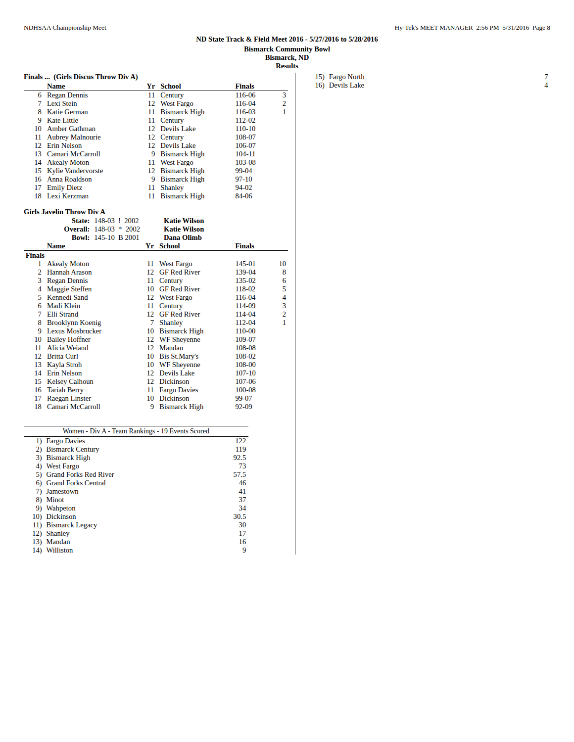NDHSAA Championship Meet
Hy-Tek's MEET MANAGER 2:56 PM 5/31/2016 Page 8
ND State Track & Field Meet 2016 - 5/27/2016 to 5/28/2016
Bismarck Community Bowl
Bismarck, ND
Results
Finals ... (Girls Discus Throw Div A)
| | Name | Yr | School | Finals | |
| --- | --- | --- | --- | --- | --- |
| 6 | Regan Dennis | 11 | Century | 116-06 | 3 |
| 7 | Lexi Stein | 12 | West Fargo | 116-04 | 2 |
| 8 | Katie German | 11 | Bismarck High | 116-03 | 1 |
| 9 | Kate Little | 11 | Century | 112-02 | |
| 10 | Amber Gathman | 12 | Devils Lake | 110-10 | |
| 11 | Aubrey Malnourie | 12 | Century | 108-07 | |
| 12 | Erin Nelson | 12 | Devils Lake | 106-07 | |
| 13 | Camari McCarroll | 9 | Bismarck High | 104-11 | |
| 14 | Akealy Moton | 11 | West Fargo | 103-08 | |
| 15 | Kylie Vandervorste | 12 | Bismarck High | 99-04 | |
| 16 | Anna Roaldson | 9 | Bismarck High | 97-10 | |
| 17 | Emily Dietz | 11 | Shanley | 94-02 | |
| 18 | Lexi Kerzman | 11 | Bismarck High | 84-06 | |
Girls Javelin Throw Div A
| | State: | 148-03 ! 2002 | Katie Wilson |
| | Overall: | 148-03 * 2002 | Katie Wilson |
| | Bowl: | 145-10 B 2001 | Dana Olimb |
| | Name | Yr | School | Finals | |
| --- | --- | --- | --- | --- | --- |
| Finals |
| 1 | Akealy Moton | 11 | West Fargo | 145-01 | 10 |
| 2 | Hannah Arason | 12 | GF Red River | 139-04 | 8 |
| 3 | Regan Dennis | 11 | Century | 135-02 | 6 |
| 4 | Maggie Steffen | 10 | GF Red River | 118-02 | 5 |
| 5 | Kennedi Sand | 12 | West Fargo | 116-04 | 4 |
| 6 | Madi Klein | 11 | Century | 114-09 | 3 |
| 7 | Elli Strand | 12 | GF Red River | 114-04 | 2 |
| 8 | Brooklynn Koenig | 7 | Shanley | 112-04 | 1 |
| 9 | Lexus Mosbrucker | 10 | Bismarck High | 110-00 | |
| 10 | Bailey Hoffner | 12 | WF Sheyenne | 109-07 | |
| 11 | Alicia Weiand | 12 | Mandan | 108-08 | |
| 12 | Britta Curl | 10 | Bis St.Mary's | 108-02 | |
| 13 | Kayla Stroh | 10 | WF Sheyenne | 108-00 | |
| 14 | Erin Nelson | 12 | Devils Lake | 107-10 | |
| 15 | Kelsey Calhoun | 12 | Dickinson | 107-06 | |
| 16 | Tariah Berry | 11 | Fargo Davies | 100-08 | |
| 17 | Raegan Linster | 10 | Dickinson | 99-07 | |
| 18 | Camari McCarroll | 9 | Bismarck High | 92-09 | |
Women - Div A - Team Rankings - 19 Events Scored
| 1) | Fargo Davies | 122 |
| 2) | Bismarck Century | 119 |
| 3) | Bismarck High | 92.5 |
| 4) | West Fargo | 73 |
| 5) | Grand Forks Red River | 57.5 |
| 6) | Grand Forks Central | 46 |
| 7) | Jamestown | 41 |
| 8) | Minot | 37 |
| 9) | Wahpeton | 34 |
| 10) | Dickinson | 30.5 |
| 11) | Bismarck Legacy | 30 |
| 12) | Shanley | 17 |
| 13) | Mandan | 16 |
| 14) | Williston | 9 |
| 15) | Fargo North | 7 |
| 16) | Devils Lake | 4 |